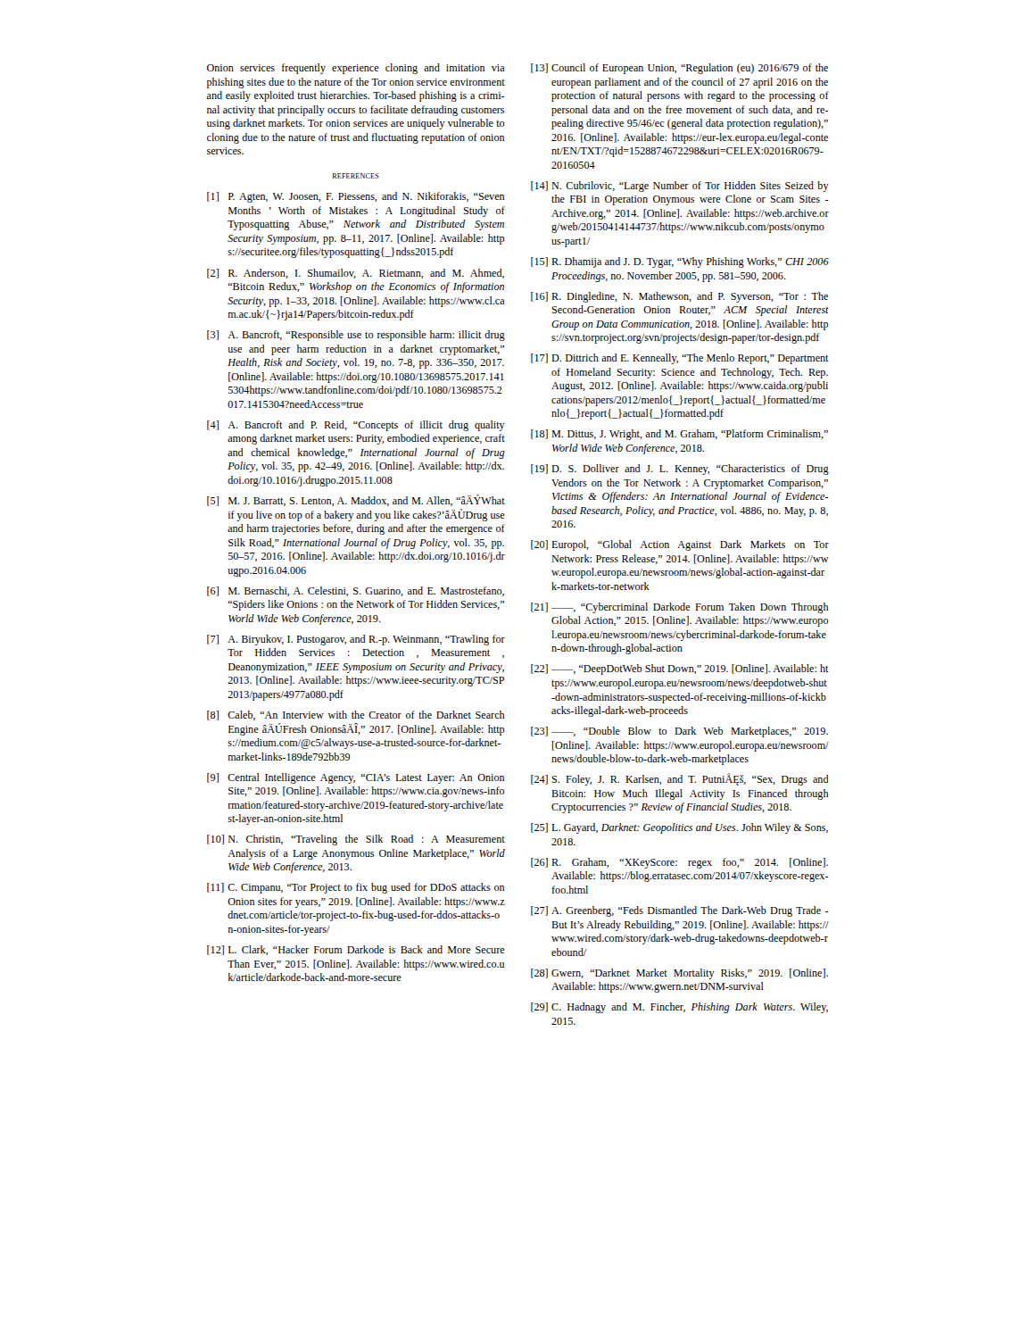Onion services frequently experience cloning and imitation via phishing sites due to the nature of the Tor onion service environment and easily exploited trust hierarchies. Tor-based phishing is a criminal activity that principally occurs to facilitate defrauding customers using darknet markets. Tor onion services are uniquely vulnerable to cloning due to the nature of trust and fluctuating reputation of onion services.
References
P. Agten, W. Joosen, F. Piessens, and N. Nikiforakis, “Seven Months ’ Worth of Mistakes : A Longitudinal Study of Typosquatting Abuse,” Network and Distributed System Security Symposium, pp. 8–11, 2017. [Online]. Available: https://securitee.org/files/typosquatting{_}ndss2015.pdf
R. Anderson, I. Shumailov, A. Rietmann, and M. Ahmed, “Bitcoin Redux,” Workshop on the Economics of Information Security, pp. 1–33, 2018. [Online]. Available: https://www.cl.cam.ac.uk/{~}rja14/Papers/bitcoin-redux.pdf
A. Bancroft, “Responsible use to responsible harm: illicit drug use and peer harm reduction in a darknet cryptomarket,” Health, Risk and Society, vol. 19, no. 7-8, pp. 336–350, 2017. [Online]. Available: https://doi.org/10.1080/13698575.2017.1415304https://www.tandfonline.com/doi/pdf/10.1080/13698575.2017.1415304?needAccess=true
A. Bancroft and P. Reid, “Concepts of illicit drug quality among darknet market users: Purity, embodied experience, craft and chemical knowledge,” International Journal of Drug Policy, vol. 35, pp. 42–49, 2016. [Online]. Available: http://dx.doi.org/10.1016/j.drugpo.2015.11.008
M. J. Barratt, S. Lenton, A. Maddox, and M. Allen, “âÄÝWhat if you live on top of a bakery and you like cakes?’âÄÙDrug use and harm trajectories before, during and after the emergence of Silk Road,” International Journal of Drug Policy, vol. 35, pp. 50–57, 2016. [Online]. Available: http://dx.doi.org/10.1016/j.drugpo.2016.04.006
M. Bernaschi, A. Celestini, S. Guarino, and E. Mastrostefano, “Spiders like Onions : on the Network of Tor Hidden Services,” World Wide Web Conference, 2019.
A. Biryukov, I. Pustogarov, and R.-p. Weinmann, “Trawling for Tor Hidden Services : Detection , Measurement , Deanonymization,” IEEE Symposium on Security and Privacy, 2013. [Online]. Available: https://www.ieee-security.org/TC/SP2013/papers/4977a080.pdf
Caleb, “An Interview with the Creator of the Darknet Search Engine âÄÚFresh OnionsâÄÎ,” 2017. [Online]. Available: https://medium.com/@c5/always-use-a-trusted-source-for-darknet-market-links-189de792bb39
Central Intelligence Agency, “CIA’s Latest Layer: An Onion Site,” 2019. [Online]. Available: https://www.cia.gov/news-information/featured-story-archive/2019-featured-story-archive/latest-layer-an-onion-site.html
N. Christin, “Traveling the Silk Road : A Measurement Analysis of a Large Anonymous Online Marketplace,” World Wide Web Conference, 2013.
C. Cimpanu, “Tor Project to fix bug used for DDoS attacks on Onion sites for years,” 2019. [Online]. Available: https://www.zdnet.com/article/tor-project-to-fix-bug-used-for-ddos-attacks-on-onion-sites-for-years/
L. Clark, “Hacker Forum Darkode is Back and More Secure Than Ever,” 2015. [Online]. Available: https://www.wired.co.uk/article/darkode-back-and-more-secure
Council of European Union, “Regulation (eu) 2016/679 of the european parliament and of the council of 27 april 2016 on the protection of natural persons with regard to the processing of personal data and on the free movement of such data, and repealing directive 95/46/ec (general data protection regulation),” 2016. [Online]. Available: https://eur-lex.europa.eu/legal-content/EN/TXT/?qid=1528874672298&uri=CELEX:02016R0679-20160504
N. Cubrilovic, “Large Number of Tor Hidden Sites Seized by the FBI in Operation Onymous were Clone or Scam Sites - Archive.org,” 2014. [Online]. Available: https://web.archive.org/web/20150414144737/https://www.nikcub.com/posts/onymous-part1/
R. Dhamija and J. D. Tygar, “Why Phishing Works,” CHI 2006 Proceedings, no. November 2005, pp. 581–590, 2006.
R. Dingledine, N. Mathewson, and P. Syverson, “Tor : The Second-Generation Onion Router,” ACM Special Interest Group on Data Communication, 2018. [Online]. Available: https://svn.torproject.org/svn/projects/design-paper/tor-design.pdf
D. Dittrich and E. Kenneally, “The Menlo Report,” Department of Homeland Security: Science and Technology, Tech. Rep. August, 2012. [Online]. Available: https://www.caida.org/publications/papers/2012/menlo{_}report{_}actual{_}formatted/menlo{_}report{_}actual{_}formatted.pdf
M. Dittus, J. Wright, and M. Graham, “Platform Criminalism,” World Wide Web Conference, 2018.
D. S. Dolliver and J. L. Kenney, “Characteristics of Drug Vendors on the Tor Network : A Cryptomarket Comparison,” Victims & Offenders: An International Journal of Evidence-based Research, Policy, and Practice, vol. 4886, no. May, p. 8, 2016.
Europol, “Global Action Against Dark Markets on Tor Network: Press Release,” 2014. [Online]. Available: https://www.europol.europa.eu/newsroom/news/global-action-against-dark-markets-tor-network
——, “Cybercriminal Darkode Forum Taken Down Through Global Action,” 2015. [Online]. Available: https://www.europol.europa.eu/newsroom/news/cybercriminal-darkode-forum-taken-down-through-global-action
——, “DeepDotWeb Shut Down,” 2019. [Online]. Available: https://www.europol.europa.eu/newsroom/news/deepdotweb-shut-down-administrators-suspected-of-receiving-millions-of-kickbacks-illegal-dark-web-proceeds
——, “Double Blow to Dark Web Marketplaces,” 2019. [Online]. Available: https://www.europol.europa.eu/newsroom/news/double-blow-to-dark-web-marketplaces
S. Foley, J. R. Karlsen, and T. PutniÅĘš, “Sex, Drugs and Bitcoin: How Much Illegal Activity Is Financed through Cryptocurrencies ?” Review of Financial Studies, 2018.
L. Gayard, Darknet: Geopolitics and Uses. John Wiley & Sons, 2018.
R. Graham, “XKeyScore: regex foo,” 2014. [Online]. Available: https://blog.erratasec.com/2014/07/xkeyscore-regex-foo.html
A. Greenberg, “Feds Dismantled The Dark-Web Drug Trade - But It’s Already Rebuilding,” 2019. [Online]. Available: https://www.wired.com/story/dark-web-drug-takedowns-deepdotweb-rebound/
Gwern, “Darknet Market Mortality Risks,” 2019. [Online]. Available: https://www.gwern.net/DNM-survival
C. Hadnagy and M. Fincher, Phishing Dark Waters. Wiley, 2015.